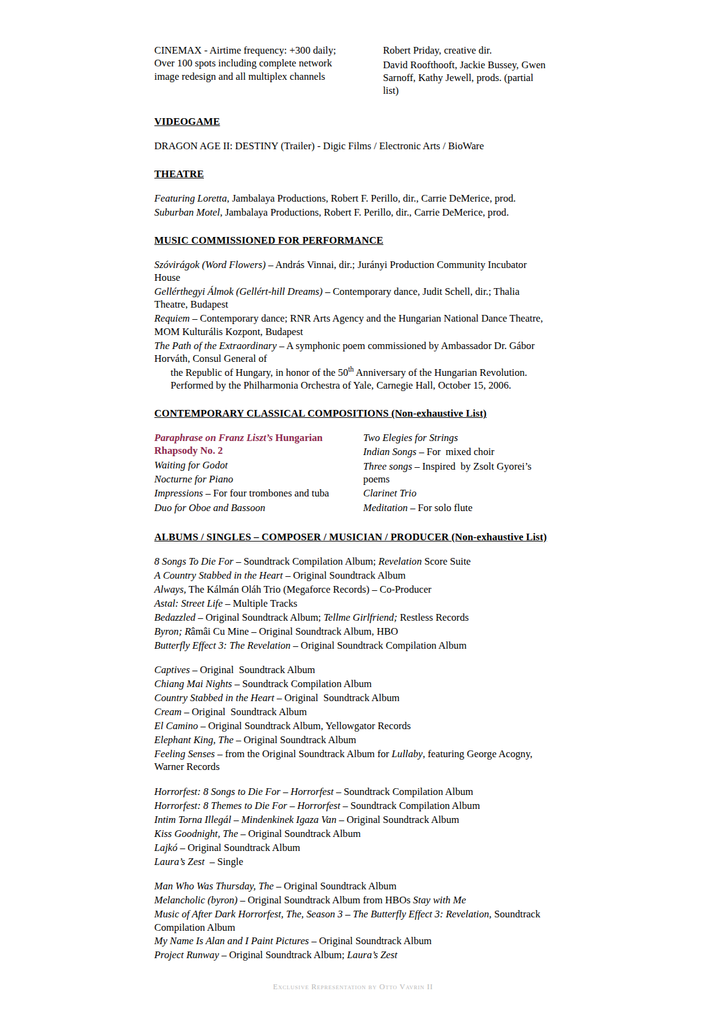CINEMAX - Airtime frequency: +300 daily; Over 100 spots including complete network image redesign and all multiplex channels
Robert Priday, creative dir.
David Roofthooft, Jackie Bussey, Gwen Sarnoff, Kathy Jewell, prods. (partial list)
VIDEOGAME
DRAGON AGE II: DESTINY (Trailer) - Digic Films / Electronic Arts / BioWare
THEATRE
Featuring Loretta, Jambalaya Productions, Robert F. Perillo, dir., Carrie DeMerice, prod.
Suburban Motel, Jambalaya Productions, Robert F. Perillo, dir., Carrie DeMerice, prod.
MUSIC COMMISSIONED FOR PERFORMANCE
Szóvirágok (Word Flowers) – András Vinnai, dir.; Jurányi Production Community Incubator House
Gellérthegyi Álmok (Gellért-hill Dreams) – Contemporary dance, Judit Schell, dir.; Thalia Theatre, Budapest
Requiem – Contemporary dance; RNR Arts Agency and the Hungarian National Dance Theatre, MOM Kulturális Kozpont, Budapest
The Path of the Extraordinary – A symphonic poem commissioned by Ambassador Dr. Gábor Horváth, Consul General of
the Republic of Hungary, in honor of the 50th Anniversary of the Hungarian Revolution. Performed by the Philharmonia Orchestra of Yale, Carnegie Hall, October 15, 2006.
CONTEMPORARY CLASSICAL COMPOSITIONS (Non-exhaustive List)
Paraphrase on Franz Liszt’s Hungarian Rhapsody No. 2
Waiting for Godot
Nocturne for Piano
Impressions – For four trombones and tuba
Duo for Oboe and Bassoon
Two Elegies for Strings
Indian Songs – For mixed choir
Three songs – Inspired by Zsolt Gyorei’s poems
Clarinet Trio
Meditation – For solo flute
ALBUMS / SINGLES – COMPOSER / MUSICIAN / PRODUCER (Non-exhaustive List)
8 Songs To Die For – Soundtrack Compilation Album; Revelation Score Suite
A Country Stabbed in the Heart – Original Soundtrack Album
Always, The Kálmán Oláh Trio (Megaforce Records) – Co-Producer
Astal: Street Life – Multiple Tracks
Bedazzled – Original Soundtrack Album; Tellme Girlfriend; Restless Records
Byron; Râmâi Cu Mine – Original Soundtrack Album, HBO
Butterfly Effect 3: The Revelation – Original Soundtrack Compilation Album
Captives – Original Soundtrack Album
Chiang Mai Nights – Soundtrack Compilation Album
Country Stabbed in the Heart – Original Soundtrack Album
Cream – Original Soundtrack Album
El Camino – Original Soundtrack Album, Yellowgator Records
Elephant King, The – Original Soundtrack Album
Feeling Senses – from the Original Soundtrack Album for Lullaby, featuring George Acogny, Warner Records
Horrorfest: 8 Songs to Die For – Horrorfest – Soundtrack Compilation Album
Horrorfest: 8 Themes to Die For – Horrorfest – Soundtrack Compilation Album
Intim Torna Illegál – Mindenkinek Igaza Van – Original Soundtrack Album
Kiss Goodnight, The – Original Soundtrack Album
Lajkó – Original Soundtrack Album
Laura’s Zest – Single
Man Who Was Thursday, The – Original Soundtrack Album
Melancholic (byron) – Original Soundtrack Album from HBOs Stay with Me
Music of After Dark Horrorfest, The, Season 3 – The Butterfly Effect 3: Revelation, Soundtrack Compilation Album
My Name Is Alan and I Paint Pictures – Original Soundtrack Album
Project Runway – Original Soundtrack Album; Laura’s Zest
Exclusive Representation by Otto Vavrin II